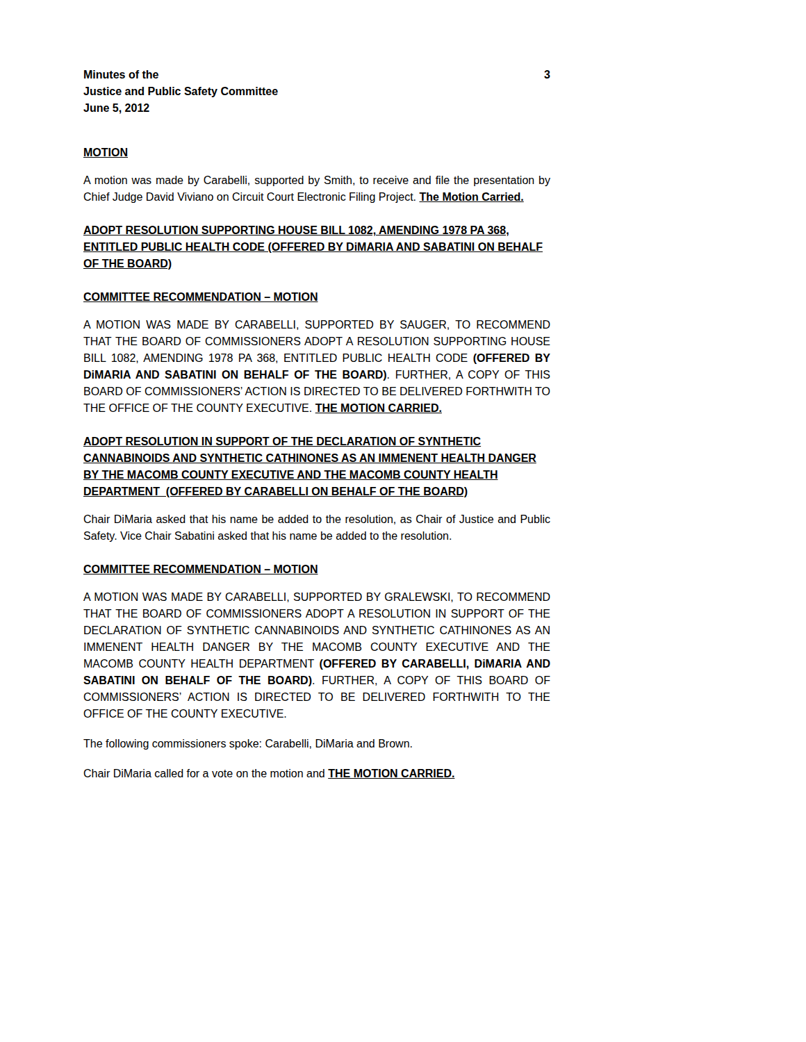3
Minutes of the
Justice and Public Safety Committee
June 5, 2012
MOTION
A motion was made by Carabelli, supported by Smith, to receive and file the presentation by Chief Judge David Viviano on Circuit Court Electronic Filing Project. The Motion Carried.
ADOPT RESOLUTION SUPPORTING HOUSE BILL 1082, AMENDING 1978 PA 368, ENTITLED PUBLIC HEALTH CODE (OFFERED BY DiMARIA AND SABATINI ON BEHALF OF THE BOARD)
COMMITTEE RECOMMENDATION – MOTION
A MOTION WAS MADE BY CARABELLI, SUPPORTED BY SAUGER, TO RECOMMEND THAT THE BOARD OF COMMISSIONERS ADOPT A RESOLUTION SUPPORTING HOUSE BILL 1082, AMENDING 1978 PA 368, ENTITLED PUBLIC HEALTH CODE (OFFERED BY DiMARIA AND SABATINI ON BEHALF OF THE BOARD). FURTHER, A COPY OF THIS BOARD OF COMMISSIONERS’ ACTION IS DIRECTED TO BE DELIVERED FORTHWITH TO THE OFFICE OF THE COUNTY EXECUTIVE. THE MOTION CARRIED.
ADOPT RESOLUTION IN SUPPORT OF THE DECLARATION OF SYNTHETIC CANNABINOIDS AND SYNTHETIC CATHINONES AS AN IMMENENT HEALTH DANGER BY THE MACOMB COUNTY EXECUTIVE AND THE MACOMB COUNTY HEALTH DEPARTMENT (OFFERED BY CARABELLI ON BEHALF OF THE BOARD)
Chair DiMaria asked that his name be added to the resolution, as Chair of Justice and Public Safety. Vice Chair Sabatini asked that his name be added to the resolution.
COMMITTEE RECOMMENDATION – MOTION
A MOTION WAS MADE BY CARABELLI, SUPPORTED BY GRALEWSKI, TO RECOMMEND THAT THE BOARD OF COMMISSIONERS ADOPT A RESOLUTION IN SUPPORT OF THE DECLARATION OF SYNTHETIC CANNABINOIDS AND SYNTHETIC CATHINONES AS AN IMMENENT HEALTH DANGER BY THE MACOMB COUNTY EXECUTIVE AND THE MACOMB COUNTY HEALTH DEPARTMENT (OFFERED BY CARABELLI, DiMARIA AND SABATINI ON BEHALF OF THE BOARD). FURTHER, A COPY OF THIS BOARD OF COMMISSIONERS’ ACTION IS DIRECTED TO BE DELIVERED FORTHWITH TO THE OFFICE OF THE COUNTY EXECUTIVE.
The following commissioners spoke: Carabelli, DiMaria and Brown.
Chair DiMaria called for a vote on the motion and THE MOTION CARRIED.